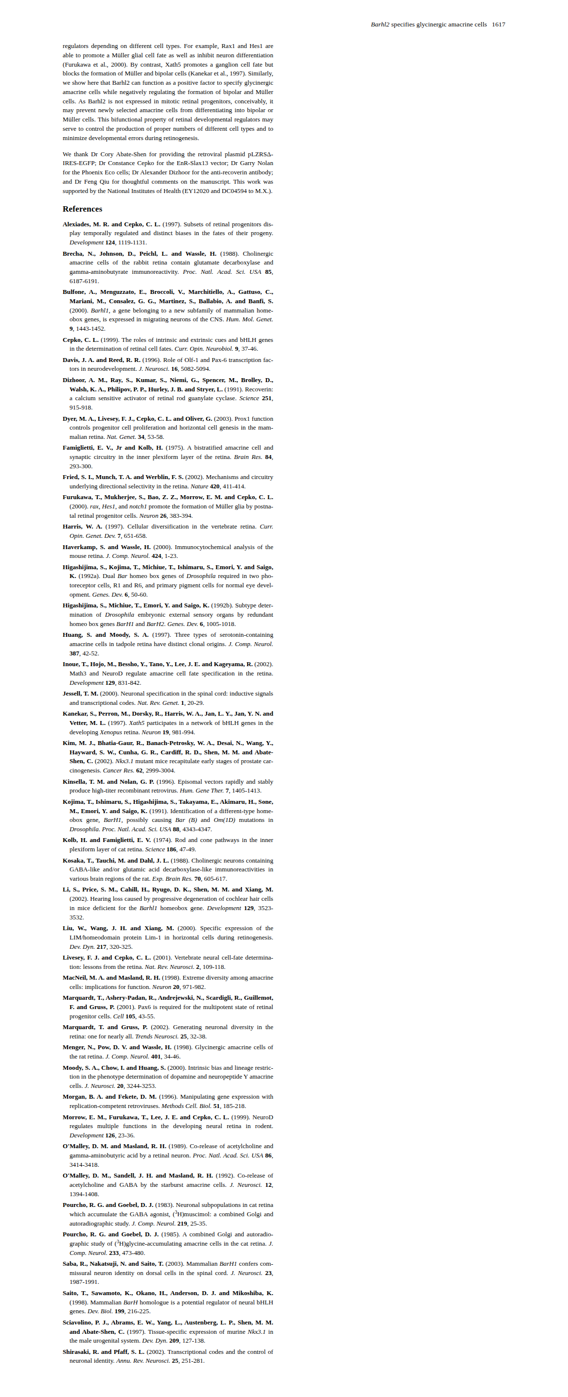Barhl2 specifies glycinergic amacrine cells1617
regulators depending on different cell types. For example, Rax1 and Hes1 are able to promote a Müller glial cell fate as well as inhibit neuron differentiation (Furukawa et al., 2000). By contrast, Xath5 promotes a ganglion cell fate but blocks the formation of Müller and bipolar cells (Kanekar et al., 1997). Similarly, we show here that Barhl2 can function as a positive factor to specify glycinergic amacrine cells while negatively regulating the formation of bipolar and Müller cells. As Barhl2 is not expressed in mitotic retinal progenitors, conceivably, it may prevent newly selected amacrine cells from differentiating into bipolar or Müller cells. This bifunctional property of retinal developmental regulators may serve to control the production of proper numbers of different cell types and to minimize developmental errors during retinogenesis.
We thank Dr Cory Abate-Shen for providing the retroviral plasmid pLZRSΔ-IRES-EGFP; Dr Constance Cepko for the EnR-Slax13 vector; Dr Garry Nolan for the Phoenix Eco cells; Dr Alexander Dizhoor for the anti-recoverin antibody; and Dr Feng Qiu for thoughtful comments on the manuscript. This work was supported by the National Institutes of Health (EY12020 and DC04594 to M.X.).
References
Alexiades, M. R. and Cepko, C. L. (1997). Subsets of retinal progenitors display temporally regulated and distinct biases in the fates of their progeny. Development 124, 1119-1131.
Brecha, N., Johnson, D., Peichl, L. and Wassle, H. (1988). Cholinergic amacrine cells of the rabbit retina contain glutamate decarboxylase and gamma-aminobutyrate immunoreactivity. Proc. Natl. Acad. Sci. USA 85, 6187-6191.
Bulfone, A., Menguzzato, E., Broccoli, V., Marchitiello, A., Gattuso, C., Mariani, M., Consalez, G. G., Martinez, S., Ballabio, A. and Banfi, S. (2000). Barhl1, a gene belonging to a new subfamily of mammalian homeobox genes, is expressed in migrating neurons of the CNS. Hum. Mol. Genet. 9, 1443-1452.
Cepko, C. L. (1999). The roles of intrinsic and extrinsic cues and bHLH genes in the determination of retinal cell fates. Curr. Opin. Neurobiol. 9, 37-46.
Davis, J. A. and Reed, R. R. (1996). Role of Olf-1 and Pax-6 transcription factors in neurodevelopment. J. Neurosci. 16, 5082-5094.
Dizhoor, A. M., Ray, S., Kumar, S., Niemi, G., Spencer, M., Brolley, D., Walsh, K. A., Philipov, P. P., Hurley, J. B. and Stryer, L. (1991). Recoverin: a calcium sensitive activator of retinal rod guanylate cyclase. Science 251, 915-918.
Dyer, M. A., Livesey, F. J., Cepko, C. L. and Oliver, G. (2003). Prox1 function controls progenitor cell proliferation and horizontal cell genesis in the mammalian retina. Nat. Genet. 34, 53-58.
Famiglietti, E. V., Jr and Kolb, H. (1975). A bistratified amacrine cell and synaptic circuitry in the inner plexiform layer of the retina. Brain Res. 84, 293-300.
Fried, S. I., Munch, T. A. and Werblin, F. S. (2002). Mechanisms and circuitry underlying directional selectivity in the retina. Nature 420, 411-414.
Furukawa, T., Mukherjee, S., Bao, Z. Z., Morrow, E. M. and Cepko, C. L. (2000). rax, Hes1, and notch1 promote the formation of Müller glia by postnatal retinal progenitor cells. Neuron 26, 383-394.
Harris, W. A. (1997). Cellular diversification in the vertebrate retina. Curr. Opin. Genet. Dev. 7, 651-658.
Haverkamp, S. and Wassle, H. (2000). Immunocytochemical analysis of the mouse retina. J. Comp. Neurol. 424, 1-23.
Higashijima, S., Kojima, T., Michiue, T., Ishimaru, S., Emori, Y. and Saigo, K. (1992a). Dual Bar homeo box genes of Drosophila required in two photoreceptor cells, R1 and R6, and primary pigment cells for normal eye development. Genes. Dev. 6, 50-60.
Higashijima, S., Michiue, T., Emori, Y. and Saigo, K. (1992b). Subtype determination of Drosophila embryonic external sensory organs by redundant homeo box genes BarH1 and BarH2. Genes. Dev. 6, 1005-1018.
Huang, S. and Moody, S. A. (1997). Three types of serotonin-containing amacrine cells in tadpole retina have distinct clonal origins. J. Comp. Neurol. 387, 42-52.
Inoue, T., Hojo, M., Bessho, Y., Tano, Y., Lee, J. E. and Kageyama, R. (2002). Math3 and NeuroD regulate amacrine cell fate specification in the retina. Development 129, 831-842.
Jessell, T. M. (2000). Neuronal specification in the spinal cord: inductive signals and transcriptional codes. Nat. Rev. Genet. 1, 20-29.
Kanekar, S., Perron, M., Dorsky, R., Harris, W. A., Jan, L. Y., Jan, Y. N. and Vetter, M. L. (1997). Xath5 participates in a network of bHLH genes in the developing Xenopus retina. Neuron 19, 981-994.
Kim, M. J., Bhatia-Gaur, R., Banach-Petrosky, W. A., Desai, N., Wang, Y., Hayward, S. W., Cunha, G. R., Cardiff, R. D., Shen, M. M. and Abate-Shen, C. (2002). Nkx3.1 mutant mice recapitulate early stages of prostate carcinogenesis. Cancer Res. 62, 2999-3004.
Kinsella, T. M. and Nolan, G. P. (1996). Episomal vectors rapidly and stably produce high-titer recombinant retrovirus. Hum. Gene Ther. 7, 1405-1413.
Kojima, T., Ishimaru, S., Higashijima, S., Takayama, E., Akimaru, H., Sone, M., Emori, Y. and Saigo, K. (1991). Identification of a different-type homeobox gene, BarH1, possibly causing Bar (B) and Om(1D) mutations in Drosophila. Proc. Natl. Acad. Sci. USA 88, 4343-4347.
Kolb, H. and Famiglietti, E. V. (1974). Rod and cone pathways in the inner plexiform layer of cat retina. Science 186, 47-49.
Kosaka, T., Tauchi, M. and Dahl, J. L. (1988). Cholinergic neurons containing GABA-like and/or glutamic acid decarboxylase-like immunoreactivities in various brain regions of the rat. Exp. Brain Res. 70, 605-617.
Li, S., Price, S. M., Cahill, H., Ryugo, D. K., Shen, M. M. and Xiang, M. (2002). Hearing loss caused by progressive degeneration of cochlear hair cells in mice deficient for the Barhl1 homeobox gene. Development 129, 3523-3532.
Liu, W., Wang, J. H. and Xiang, M. (2000). Specific expression of the LIM/homeodomain protein Lim-1 in horizontal cells during retinogenesis. Dev. Dyn. 217, 320-325.
Livesey, F. J. and Cepko, C. L. (2001). Vertebrate neural cell-fate determination: lessons from the retina. Nat. Rev. Neurosci. 2, 109-118.
MacNeil, M. A. and Masland, R. H. (1998). Extreme diversity among amacrine cells: implications for function. Neuron 20, 971-982.
Marquardt, T., Ashery-Padan, R., Andrejewski, N., Scardigli, R., Guillemot, F. and Gruss, P. (2001). Pax6 is required for the multipotent state of retinal progenitor cells. Cell 105, 43-55.
Marquardt, T. and Gruss, P. (2002). Generating neuronal diversity in the retina: one for nearly all. Trends Neurosci. 25, 32-38.
Menger, N., Pow, D. V. and Wassle, H. (1998). Glycinergic amacrine cells of the rat retina. J. Comp. Neurol. 401, 34-46.
Moody, S. A., Chow, I. and Huang, S. (2000). Intrinsic bias and lineage restriction in the phenotype determination of dopamine and neuropeptide Y amacrine cells. J. Neurosci. 20, 3244-3253.
Morgan, B. A. and Fekete, D. M. (1996). Manipulating gene expression with replication-competent retroviruses. Methods Cell. Biol. 51, 185-218.
Morrow, E. M., Furukawa, T., Lee, J. E. and Cepko, C. L. (1999). NeuroD regulates multiple functions in the developing neural retina in rodent. Development 126, 23-36.
O'Malley, D. M. and Masland, R. H. (1989). Co-release of acetylcholine and gamma-aminobutyric acid by a retinal neuron. Proc. Natl. Acad. Sci. USA 86, 3414-3418.
O'Malley, D. M., Sandell, J. H. and Masland, R. H. (1992). Co-release of acetylcholine and GABA by the starburst amacrine cells. J. Neurosci. 12, 1394-1408.
Pourcho, R. G. and Goebel, D. J. (1983). Neuronal subpopulations in cat retina which accumulate the GABA agonist, (3H)muscimol: a combined Golgi and autoradiographic study. J. Comp. Neurol. 219, 25-35.
Pourcho, R. G. and Goebel, D. J. (1985). A combined Golgi and autoradiographic study of (3H)glycine-accumulating amacrine cells in the cat retina. J. Comp. Neurol. 233, 473-480.
Saba, R., Nakatsuji, N. and Saito, T. (2003). Mammalian BarH1 confers commissural neuron identity on dorsal cells in the spinal cord. J. Neurosci. 23, 1987-1991.
Saito, T., Sawamoto, K., Okano, H., Anderson, D. J. and Mikoshiba, K. (1998). Mammalian BarH homologue is a potential regulator of neural bHLH genes. Dev. Biol. 199, 216-225.
Sciavolino, P. J., Abrams, E. W., Yang, L., Austenberg, L. P., Shen, M. M. and Abate-Shen, C. (1997). Tissue-specific expression of murine Nkx3.1 in the male urogenital system. Dev. Dyn. 209, 127-138.
Shirasaki, R. and Pfaff, S. L. (2002). Transcriptional codes and the control of neuronal identity. Annu. Rev. Neurosci. 25, 251-281.